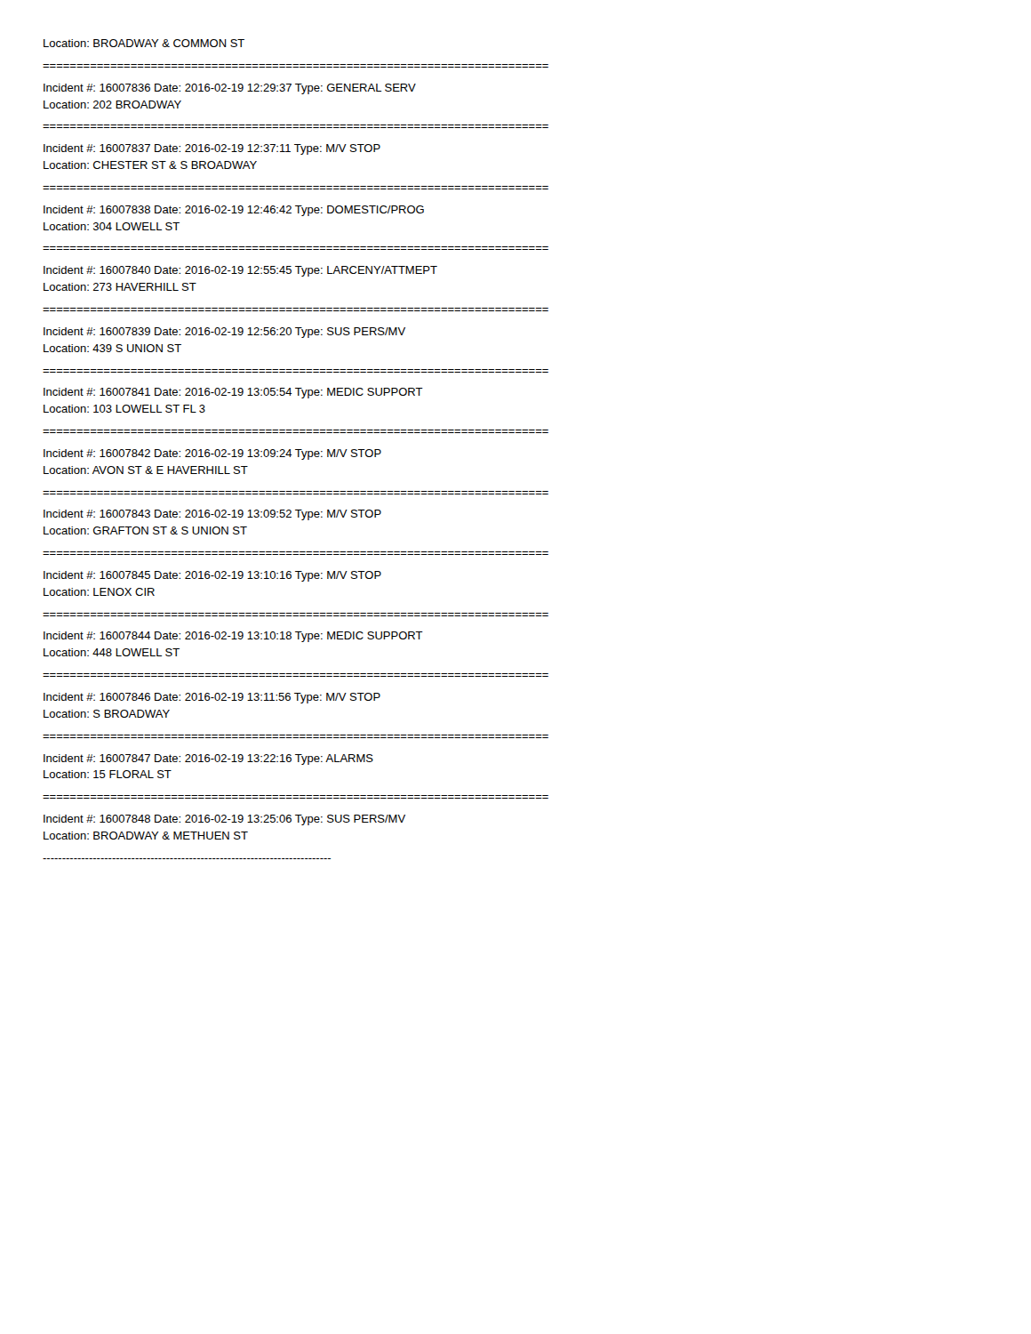Location: BROADWAY & COMMON ST
===========================================================================
Incident #: 16007836 Date: 2016-02-19 12:29:37 Type: GENERAL SERV
Location: 202 BROADWAY
===========================================================================
Incident #: 16007837 Date: 2016-02-19 12:37:11 Type: M/V STOP
Location: CHESTER ST & S BROADWAY
===========================================================================
Incident #: 16007838 Date: 2016-02-19 12:46:42 Type: DOMESTIC/PROG
Location: 304 LOWELL ST
===========================================================================
Incident #: 16007840 Date: 2016-02-19 12:55:45 Type: LARCENY/ATTMEPT
Location: 273 HAVERHILL ST
===========================================================================
Incident #: 16007839 Date: 2016-02-19 12:56:20 Type: SUS PERS/MV
Location: 439 S UNION ST
===========================================================================
Incident #: 16007841 Date: 2016-02-19 13:05:54 Type: MEDIC SUPPORT
Location: 103 LOWELL ST FL 3
===========================================================================
Incident #: 16007842 Date: 2016-02-19 13:09:24 Type: M/V STOP
Location: AVON ST & E HAVERHILL ST
===========================================================================
Incident #: 16007843 Date: 2016-02-19 13:09:52 Type: M/V STOP
Location: GRAFTON ST & S UNION ST
===========================================================================
Incident #: 16007845 Date: 2016-02-19 13:10:16 Type: M/V STOP
Location: LENOX CIR
===========================================================================
Incident #: 16007844 Date: 2016-02-19 13:10:18 Type: MEDIC SUPPORT
Location: 448 LOWELL ST
===========================================================================
Incident #: 16007846 Date: 2016-02-19 13:11:56 Type: M/V STOP
Location: S BROADWAY
===========================================================================
Incident #: 16007847 Date: 2016-02-19 13:22:16 Type: ALARMS
Location: 15 FLORAL ST
===========================================================================
Incident #: 16007848 Date: 2016-02-19 13:25:06 Type: SUS PERS/MV
Location: BROADWAY & METHUEN ST
---------------------------------------------------------------------------